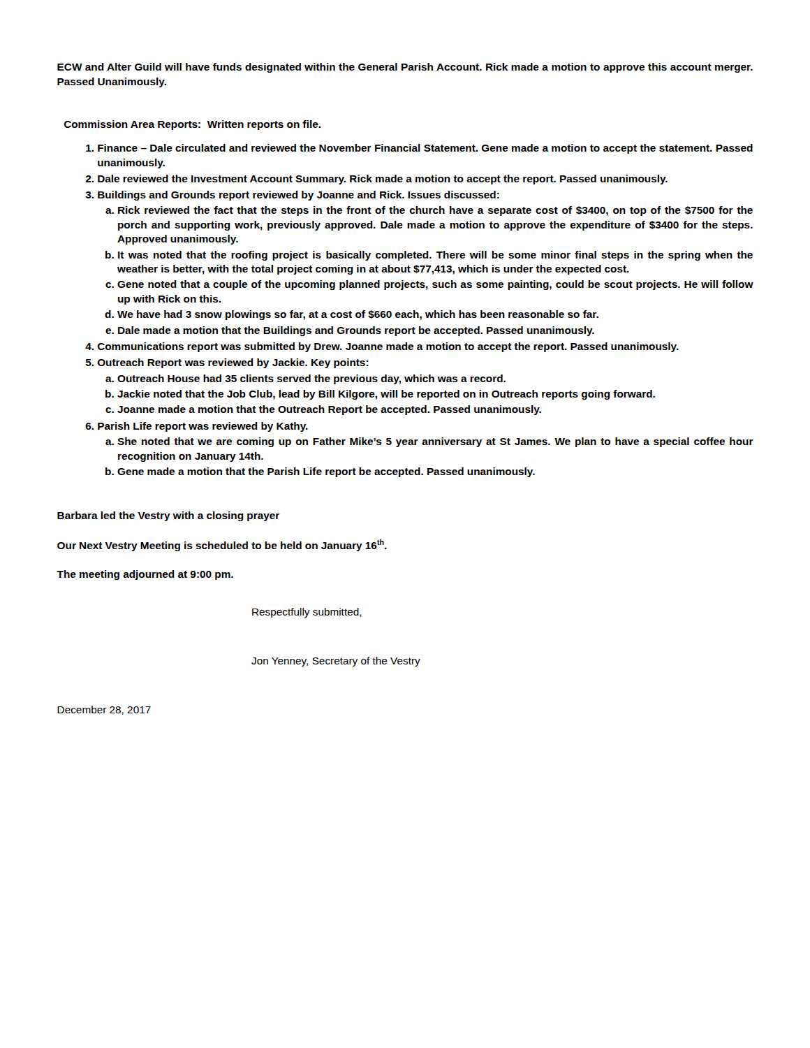ECW and Alter Guild will have funds designated within the General Parish Account. Rick made a motion to approve this account merger. Passed Unanimously.
Commission Area Reports: Written reports on file.
Finance – Dale circulated and reviewed the November Financial Statement. Gene made a motion to accept the statement. Passed unanimously.
Dale reviewed the Investment Account Summary. Rick made a motion to accept the report. Passed unanimously.
Buildings and Grounds report reviewed by Joanne and Rick. Issues discussed:
Rick reviewed the fact that the steps in the front of the church have a separate cost of $3400, on top of the $7500 for the porch and supporting work, previously approved. Dale made a motion to approve the expenditure of $3400 for the steps. Approved unanimously.
It was noted that the roofing project is basically completed. There will be some minor final steps in the spring when the weather is better, with the total project coming in at about $77,413, which is under the expected cost.
Gene noted that a couple of the upcoming planned projects, such as some painting, could be scout projects. He will follow up with Rick on this.
We have had 3 snow plowings so far, at a cost of $660 each, which has been reasonable so far.
Dale made a motion that the Buildings and Grounds report be accepted. Passed unanimously.
Communications report was submitted by Drew. Joanne made a motion to accept the report. Passed unanimously.
Outreach Report was reviewed by Jackie. Key points:
Outreach House had 35 clients served the previous day, which was a record.
Jackie noted that the Job Club, lead by Bill Kilgore, will be reported on in Outreach reports going forward.
Joanne made a motion that the Outreach Report be accepted. Passed unanimously.
Parish Life report was reviewed by Kathy.
She noted that we are coming up on Father Mike’s 5 year anniversary at St James. We plan to have a special coffee hour recognition on January 14th.
Gene made a motion that the Parish Life report be accepted. Passed unanimously.
Barbara led the Vestry with a closing prayer
Our Next Vestry Meeting is scheduled to be held on January 16th.
The meeting adjourned at 9:00 pm.
Respectfully submitted,
Jon Yenney, Secretary of the Vestry
December 28, 2017